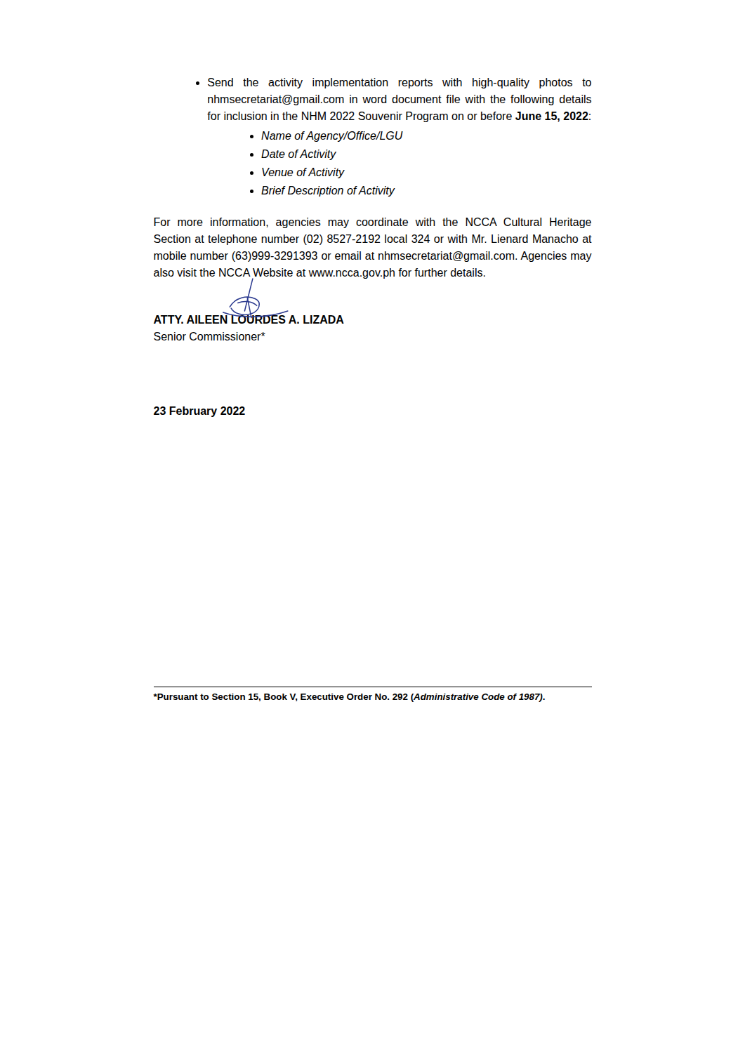Send the activity implementation reports with high-quality photos to nhmsecretariat@gmail.com in word document file with the following details for inclusion in the NHM 2022 Souvenir Program on or before June 15, 2022:
Name of Agency/Office/LGU
Date of Activity
Venue of Activity
Brief Description of Activity
For more information, agencies may coordinate with the NCCA Cultural Heritage Section at telephone number (02) 8527-2192 local 324 or with Mr. Lienard Manacho at mobile number (63)999-3291393 or email at nhmsecretariat@gmail.com. Agencies may also visit the NCCA Website at www.ncca.gov.ph for further details.
ATTY. AILEEN LOURDES A. LIZADA
Senior Commissioner*
23 February 2022
*Pursuant to Section 15, Book V, Executive Order No. 292 (Administrative Code of 1987).